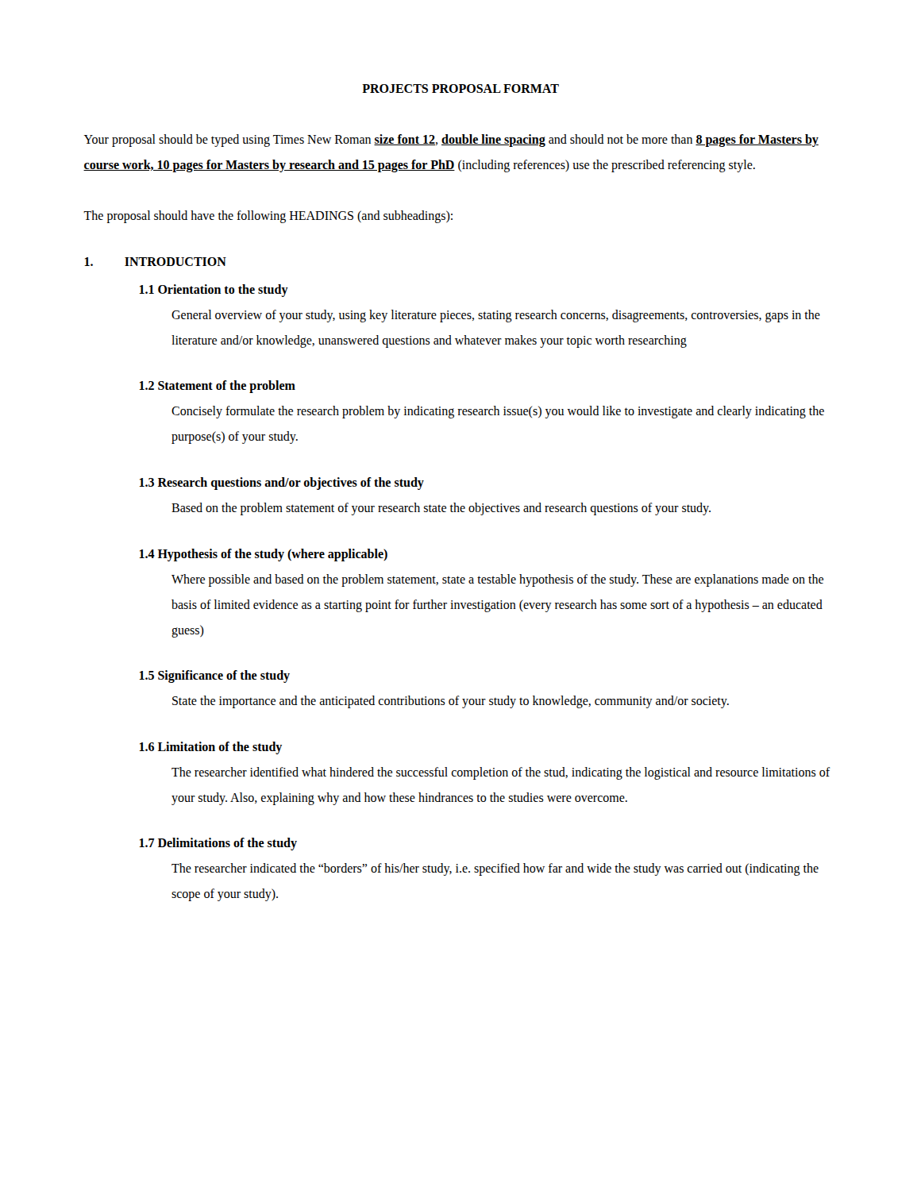PROJECTS PROPOSAL FORMAT
Your proposal should be typed using Times New Roman size font 12, double line spacing and should not be more than 8 pages for Masters by course work, 10 pages for Masters by research and 15 pages for PhD (including references) use the prescribed referencing style.
The proposal should have the following HEADINGS (and subheadings):
INTRODUCTION
1.1 Orientation to the study
General overview of your study, using key literature pieces, stating research concerns, disagreements, controversies, gaps in the literature and/or knowledge, unanswered questions and whatever makes your topic worth researching
1.2 Statement of the problem
Concisely formulate the research problem by indicating research issue(s) you would like to investigate and clearly indicating the purpose(s) of your study.
1.3 Research questions and/or objectives of the study
Based on the problem statement of your research state the objectives and research questions of your study.
1.4 Hypothesis of the study (where applicable)
Where possible and based on the problem statement, state a testable hypothesis of the study. These are explanations made on the basis of limited evidence as a starting point for further investigation (every research has some sort of a hypothesis – an educated guess)
1.5 Significance of the study
State the importance and the anticipated contributions of your study to knowledge, community and/or society.
1.6 Limitation of the study
The researcher identified what hindered the successful completion of the stud, indicating the logistical and resource limitations of your study. Also, explaining why and how these hindrances to the studies were overcome.
1.7 Delimitations of the study
The researcher indicated the “borders” of his/her study, i.e. specified how far and wide the study was carried out (indicating the scope of your study).